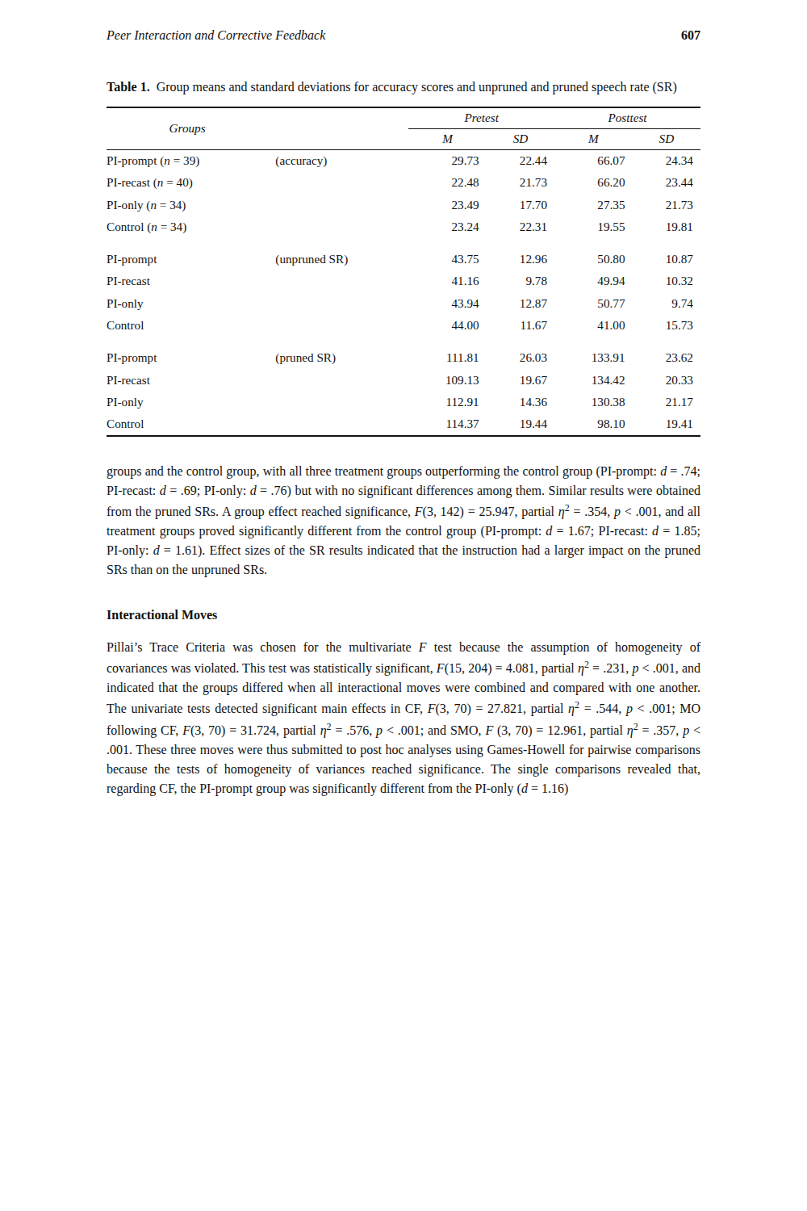Peer Interaction and Corrective Feedback 607
Table 1. Group means and standard deviations for accuracy scores and unpruned and pruned speech rate (SR)
| Groups | | Pretest | Posttest |
| --- | --- | --- | --- |
| M | SD | M | SD |
| PI-prompt ( n = 39) | (accuracy) | 29.73 | 22.44 | 66.07 | 24.34 |
| PI-recast ( n = 40) | | 22.48 | 21.73 | 66.20 | 23.44 |
| PI-only ( n = 34) | | 23.49 | 17.70 | 27.35 | 21.73 |
| Control ( n = 34) | | 23.24 | 22.31 | 19.55 | 19.81 |
| PI-prompt | (unpruned SR) | 43.75 | 12.96 | 50.80 | 10.87 |
| PI-recast | | 41.16 | 9.78 | 49.94 | 10.32 |
| PI-only | | 43.94 | 12.87 | 50.77 | 9.74 |
| Control | | 44.00 | 11.67 | 41.00 | 15.73 |
| PI-prompt | (pruned SR) | 111.81 | 26.03 | 133.91 | 23.62 |
| PI-recast | | 109.13 | 19.67 | 134.42 | 20.33 |
| PI-only | | 112.91 | 14.36 | 130.38 | 21.17 |
| Control | | 114.37 | 19.44 | 98.10 | 19.41 |
groups and the control group, with all three treatment groups outperforming the control group (PI-prompt: d = .74; PI-recast: d = .69; PI-only: d = .76) but with no significant differences among them. Similar results were obtained from the pruned SRs. A group effect reached significance, F(3, 142) = 25.947, partial η2 = .354, p < .001, and all treatment groups proved significantly different from the control group (PI-prompt: d = 1.67; PI-recast: d = 1.85; PI-only: d = 1.61). Effect sizes of the SR results indicated that the instruction had a larger impact on the pruned SRs than on the unpruned SRs.
Interactional Moves
Pillai’s Trace Criteria was chosen for the multivariate F test because the assumption of homogeneity of covariances was violated. This test was statistically significant, F(15, 204) = 4.081, partial η2 = .231, p < .001, and indicated that the groups differed when all interactional moves were combined and compared with one another. The univariate tests detected significant main effects in CF, F(3, 70) = 27.821, partial η2 = .544, p < .001; MO following CF, F(3, 70) = 31.724, partial η2 = .576, p < .001; and SMO, F (3, 70) = 12.961, partial η2 = .357, p < .001. These three moves were thus submitted to post hoc analyses using Games-Howell for pairwise comparisons because the tests of homogeneity of variances reached significance. The single comparisons revealed that, regarding CF, the PI-prompt group was significantly different from the PI-only (d = 1.16)